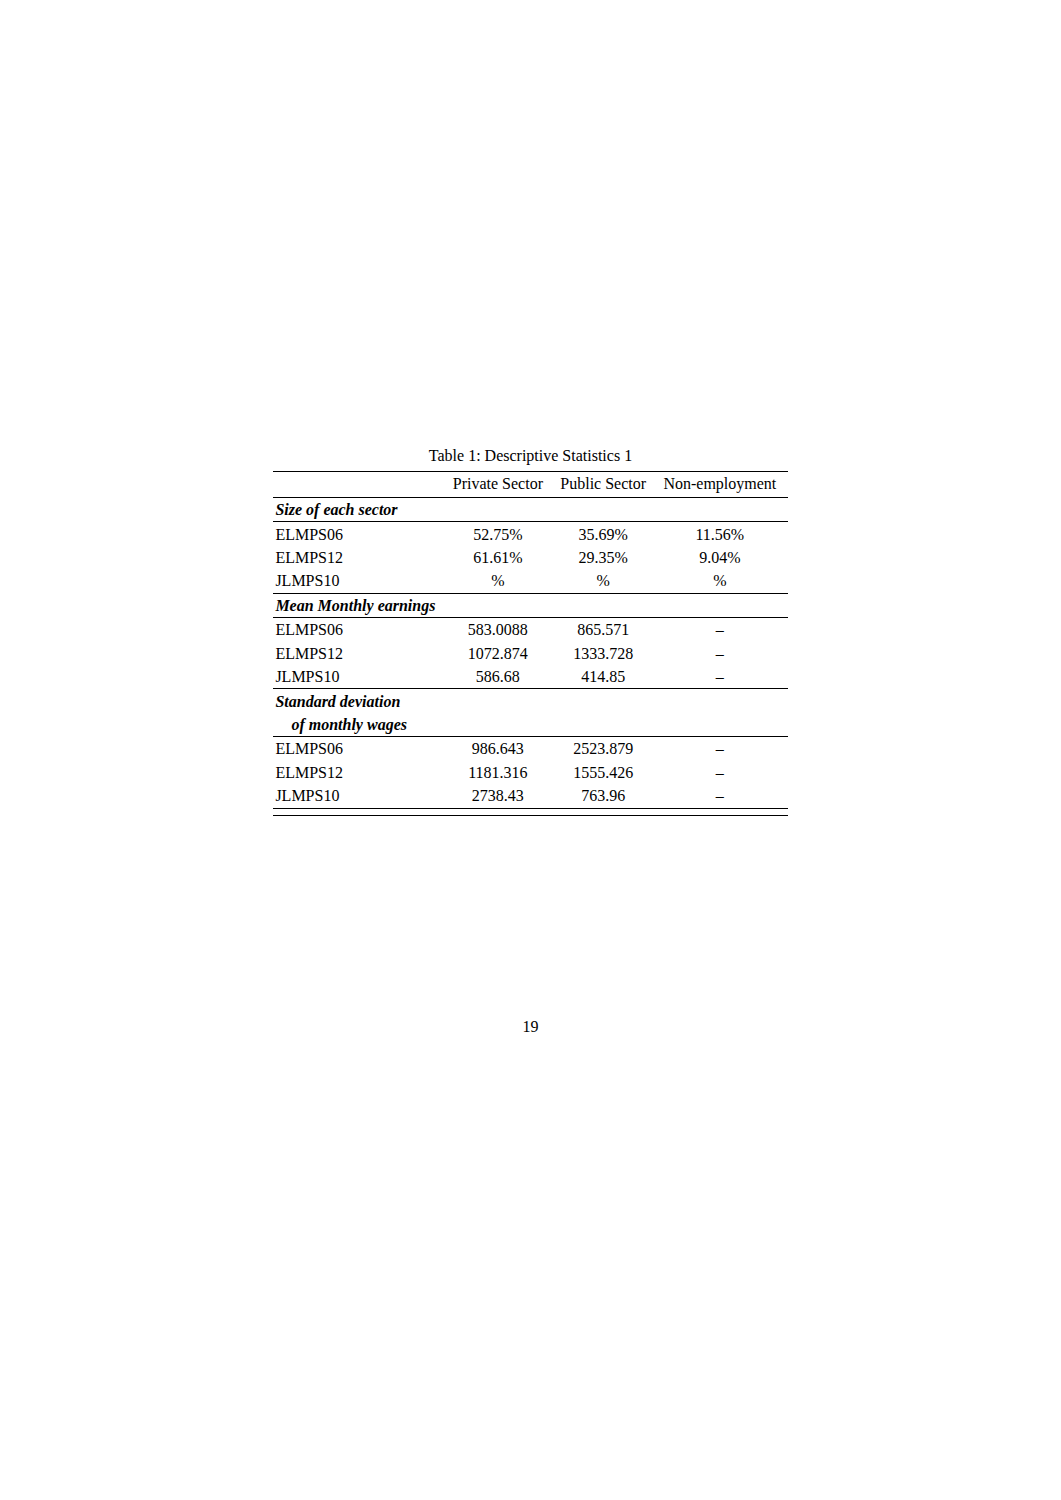Table 1: Descriptive Statistics 1
| | Private Sector | Public Sector | Non-employment |
| --- | --- | --- | --- |
| Size of each sector | | | |
| ELMPS06 | 52.75% | 35.69% | 11.56% |
| ELMPS12 | 61.61% | 29.35% | 9.04% |
| JLMPS10 | % | % | % |
| Mean Monthly earnings | | | |
| ELMPS06 | 583.0088 | 865.571 | – |
| ELMPS12 | 1072.874 | 1333.728 | – |
| JLMPS10 | 586.68 | 414.85 | – |
| Standard deviation | | | |
| of monthly wages | | | |
| ELMPS06 | 986.643 | 2523.879 | – |
| ELMPS12 | 1181.316 | 1555.426 | – |
| JLMPS10 | 2738.43 | 763.96 | – |
19